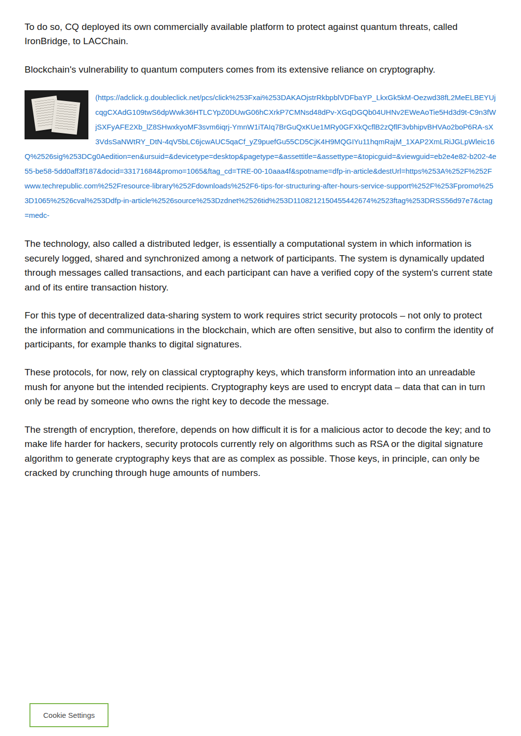To do so, CQ deployed its own commercially available platform to protect against quantum threats, called IronBridge, to LACChain.
Blockchain's vulnerability to quantum computers comes from its extensive reliance on cryptography.
(https://adclick.g.doubleclick.net/pcs/click%253Fxai%253DAKAOjstrRkbpblVDFbaYP_LkxGk5kM-Oezwd38fL2MeELBEYUjcqgCXAdG109twS6dpWwk36HTLCYpZ0DUwG06hCXrkP7CMNsd48dPv-XGqDGQb04UHNv2EWeAoTie5Hd3d9t-C9n3fWjSXFyAFE2Xb_lZ8SHwxkyoMF3svm6iqrj-YmnW1iTAIq7BrGuQxKUe1MRy0GFXkQcflB2zQflF3vbhipvBHVAo2boP6RA-sX3VdsSaNWtRY_DtN-4qV5bLC6jcwAUC5qaCf_yZ9puefGu55CD5CjK4H9MQGIYu11hqmRajM_1XAP2XmLRiJGLpWleic16Q%2526sig%253DCg0Aedition=en&ursuid=&devicetype=desktop&pagetype=&assettitle=&assettype=&topicguid=&viewguid=eb2e4e82-b202-4e55-be58-5dd0aff3f187&docid=33171684&promo=1065&ftag_cd=TRE-00-10aaa4f&spotname=dfp-in-article&destUrl=https%253A%252F%252Fwww.techrepublic.com%252Fresource-library%252Fdownloads%252F6-tips-for-structuring-after-hours-service-support%252F%253Fpromo%253D1065%2526cval%253Ddfp-in-article%2526source%253Dzdnet%2526tid%253D1108212150455442674%2523ftag%253DRSS56d97e7&ctag=medc-
The technology, also called a distributed ledger, is essentially a computational system in which information is securely logged, shared and synchronized among a network of participants. The system is dynamically updated through messages called transactions, and each participant can have a verified copy of the system's current state and of its entire transaction history.
For this type of decentralized data-sharing system to work requires strict security protocols – not only to protect the information and communications in the blockchain, which are often sensitive, but also to confirm the identity of participants, for example thanks to digital signatures.
These protocols, for now, rely on classical cryptography keys, which transform information into an unreadable mush for anyone but the intended recipients. Cryptography keys are used to encrypt data – data that can in turn only be read by someone who owns the right key to decode the message.
The strength of encryption, therefore, depends on how difficult it is for a malicious actor to decode the key; and to make life harder for hackers, security protocols currently rely on algorithms such as RSA or the digital signature algorithm to generate cryptography keys that are as complex as possible. Those keys, in principle, can only be cracked by crunching through huge amounts of numbers.
Cookie Settings